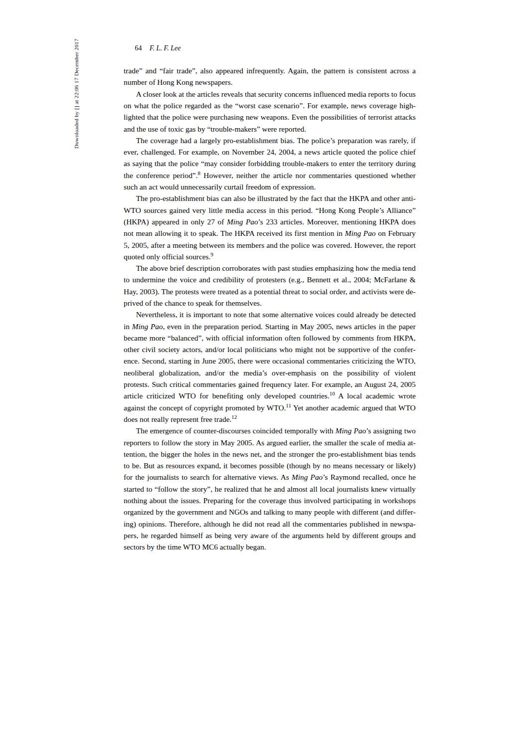Downloaded by [] at 22:06 17 December 2017
64 F. L. F. Lee
trade” and “fair trade”, also appeared infrequently. Again, the pattern is consistent across a number of Hong Kong newspapers.
A closer look at the articles reveals that security concerns influenced media reports to focus on what the police regarded as the “worst case scenario”. For example, news coverage highlighted that the police were purchasing new weapons. Even the possibilities of terrorist attacks and the use of toxic gas by “trouble-makers” were reported.
The coverage had a largely pro-establishment bias. The police’s preparation was rarely, if ever, challenged. For example, on November 24, 2004, a news article quoted the police chief as saying that the police “may consider forbidding trouble-makers to enter the territory during the conference period”.8 However, neither the article nor commentaries questioned whether such an act would unnecessarily curtail freedom of expression.
The pro-establishment bias can also be illustrated by the fact that the HKPA and other anti-WTO sources gained very little media access in this period. “Hong Kong People’s Alliance” (HKPA) appeared in only 27 of Ming Pao’s 233 articles. Moreover, mentioning HKPA does not mean allowing it to speak. The HKPA received its first mention in Ming Pao on February 5, 2005, after a meeting between its members and the police was covered. However, the report quoted only official sources.9
The above brief description corroborates with past studies emphasizing how the media tend to undermine the voice and credibility of protesters (e.g., Bennett et al., 2004; McFarlane & Hay, 2003). The protests were treated as a potential threat to social order, and activists were deprived of the chance to speak for themselves.
Nevertheless, it is important to note that some alternative voices could already be detected in Ming Pao, even in the preparation period. Starting in May 2005, news articles in the paper became more “balanced”, with official information often followed by comments from HKPA, other civil society actors, and/or local politicians who might not be supportive of the conference. Second, starting in June 2005, there were occasional commentaries criticizing the WTO, neoliberal globalization, and/or the media’s over-emphasis on the possibility of violent protests. Such critical commentaries gained frequency later. For example, an August 24, 2005 article criticized WTO for benefiting only developed countries.10 A local academic wrote against the concept of copyright promoted by WTO.11 Yet another academic argued that WTO does not really represent free trade.12
The emergence of counter-discourses coincided temporally with Ming Pao’s assigning two reporters to follow the story in May 2005. As argued earlier, the smaller the scale of media attention, the bigger the holes in the news net, and the stronger the pro-establishment bias tends to be. But as resources expand, it becomes possible (though by no means necessary or likely) for the journalists to search for alternative views. As Ming Pao’s Raymond recalled, once he started to “follow the story”, he realized that he and almost all local journalists knew virtually nothing about the issues. Preparing for the coverage thus involved participating in workshops organized by the government and NGOs and talking to many people with different (and differing) opinions. Therefore, although he did not read all the commentaries published in newspapers, he regarded himself as being very aware of the arguments held by different groups and sectors by the time WTO MC6 actually began.